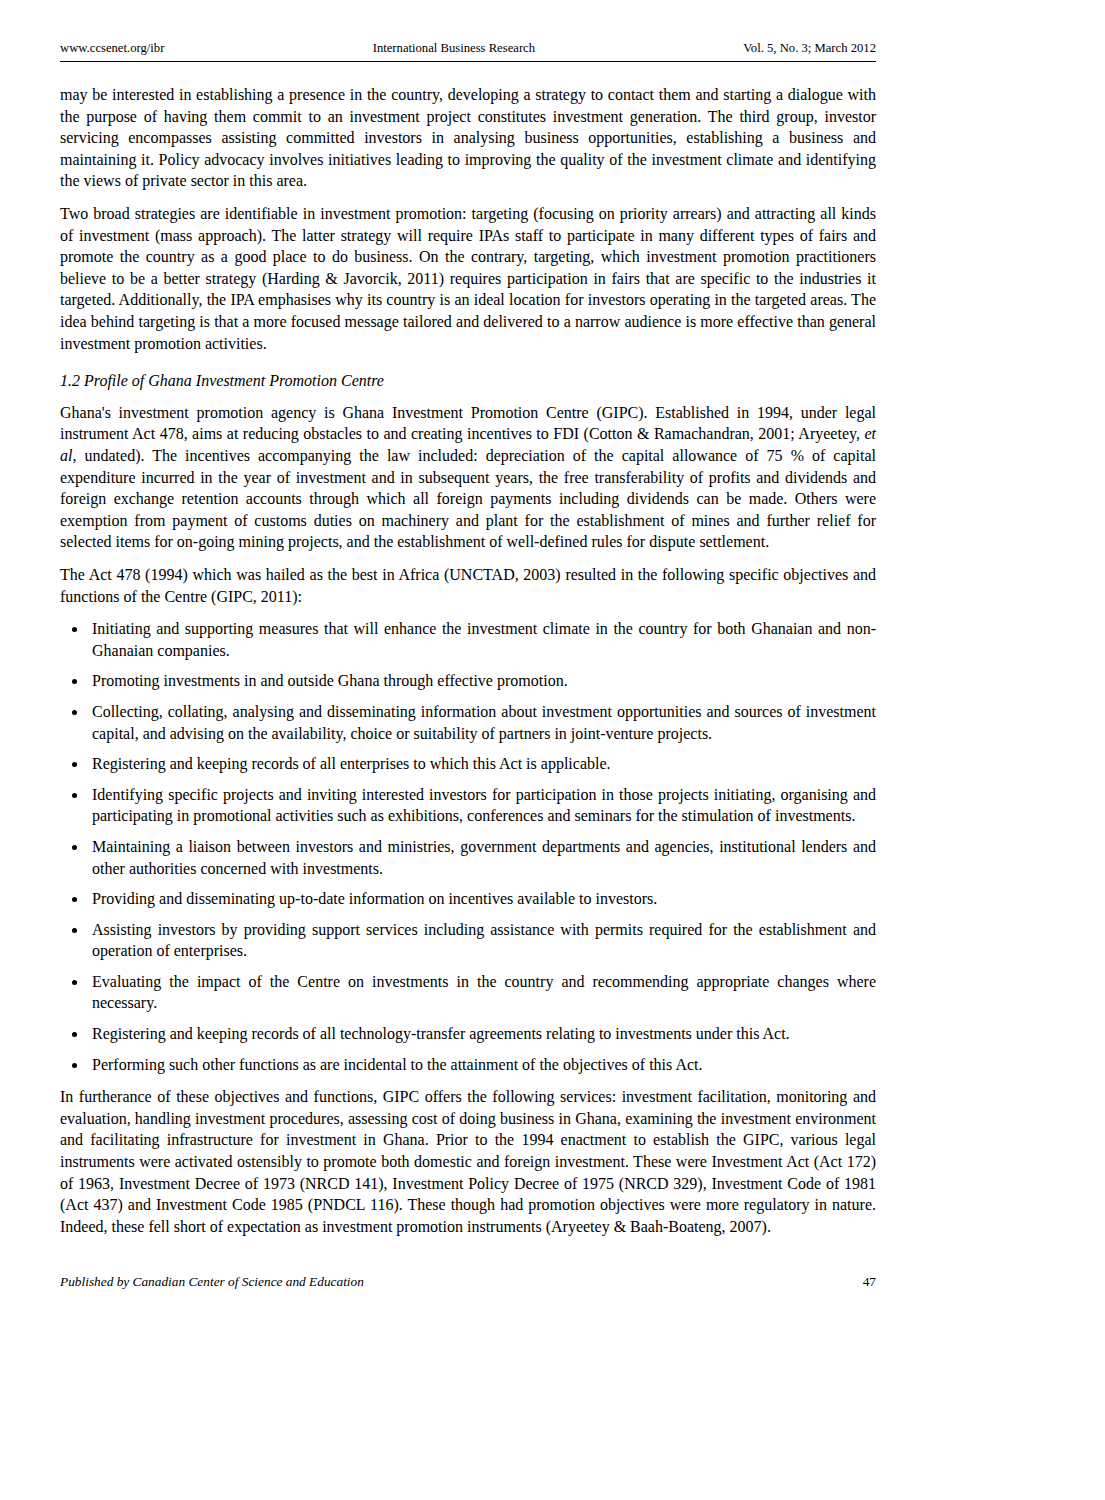www.ccsenet.org/ibr
International Business Research
Vol. 5, No. 3; March 2012
may be interested in establishing a presence in the country, developing a strategy to contact them and starting a dialogue with the purpose of having them commit to an investment project constitutes investment generation. The third group, investor servicing encompasses assisting committed investors in analysing business opportunities, establishing a business and maintaining it. Policy advocacy involves initiatives leading to improving the quality of the investment climate and identifying the views of private sector in this area.
Two broad strategies are identifiable in investment promotion: targeting (focusing on priority arrears) and attracting all kinds of investment (mass approach). The latter strategy will require IPAs staff to participate in many different types of fairs and promote the country as a good place to do business. On the contrary, targeting, which investment promotion practitioners believe to be a better strategy (Harding & Javorcik, 2011) requires participation in fairs that are specific to the industries it targeted. Additionally, the IPA emphasises why its country is an ideal location for investors operating in the targeted areas. The idea behind targeting is that a more focused message tailored and delivered to a narrow audience is more effective than general investment promotion activities.
1.2 Profile of Ghana Investment Promotion Centre
Ghana's investment promotion agency is Ghana Investment Promotion Centre (GIPC). Established in 1994, under legal instrument Act 478, aims at reducing obstacles to and creating incentives to FDI (Cotton & Ramachandran, 2001; Aryeetey, et al, undated). The incentives accompanying the law included: depreciation of the capital allowance of 75 % of capital expenditure incurred in the year of investment and in subsequent years, the free transferability of profits and dividends and foreign exchange retention accounts through which all foreign payments including dividends can be made. Others were exemption from payment of customs duties on machinery and plant for the establishment of mines and further relief for selected items for on-going mining projects, and the establishment of well-defined rules for dispute settlement.
The Act 478 (1994) which was hailed as the best in Africa (UNCTAD, 2003) resulted in the following specific objectives and functions of the Centre (GIPC, 2011):
Initiating and supporting measures that will enhance the investment climate in the country for both Ghanaian and non-Ghanaian companies.
Promoting investments in and outside Ghana through effective promotion.
Collecting, collating, analysing and disseminating information about investment opportunities and sources of investment capital, and advising on the availability, choice or suitability of partners in joint-venture projects.
Registering and keeping records of all enterprises to which this Act is applicable.
Identifying specific projects and inviting interested investors for participation in those projects initiating, organising and participating in promotional activities such as exhibitions, conferences and seminars for the stimulation of investments.
Maintaining a liaison between investors and ministries, government departments and agencies, institutional lenders and other authorities concerned with investments.
Providing and disseminating up-to-date information on incentives available to investors.
Assisting investors by providing support services including assistance with permits required for the establishment and operation of enterprises.
Evaluating the impact of the Centre on investments in the country and recommending appropriate changes where necessary.
Registering and keeping records of all technology-transfer agreements relating to investments under this Act.
Performing such other functions as are incidental to the attainment of the objectives of this Act.
In furtherance of these objectives and functions, GIPC offers the following services: investment facilitation, monitoring and evaluation, handling investment procedures, assessing cost of doing business in Ghana, examining the investment environment and facilitating infrastructure for investment in Ghana. Prior to the 1994 enactment to establish the GIPC, various legal instruments were activated ostensibly to promote both domestic and foreign investment. These were Investment Act (Act 172) of 1963, Investment Decree of 1973 (NRCD 141), Investment Policy Decree of 1975 (NRCD 329), Investment Code of 1981 (Act 437) and Investment Code 1985 (PNDCL 116). These though had promotion objectives were more regulatory in nature. Indeed, these fell short of expectation as investment promotion instruments (Aryeetey & Baah-Boateng, 2007).
Published by Canadian Center of Science and Education
47